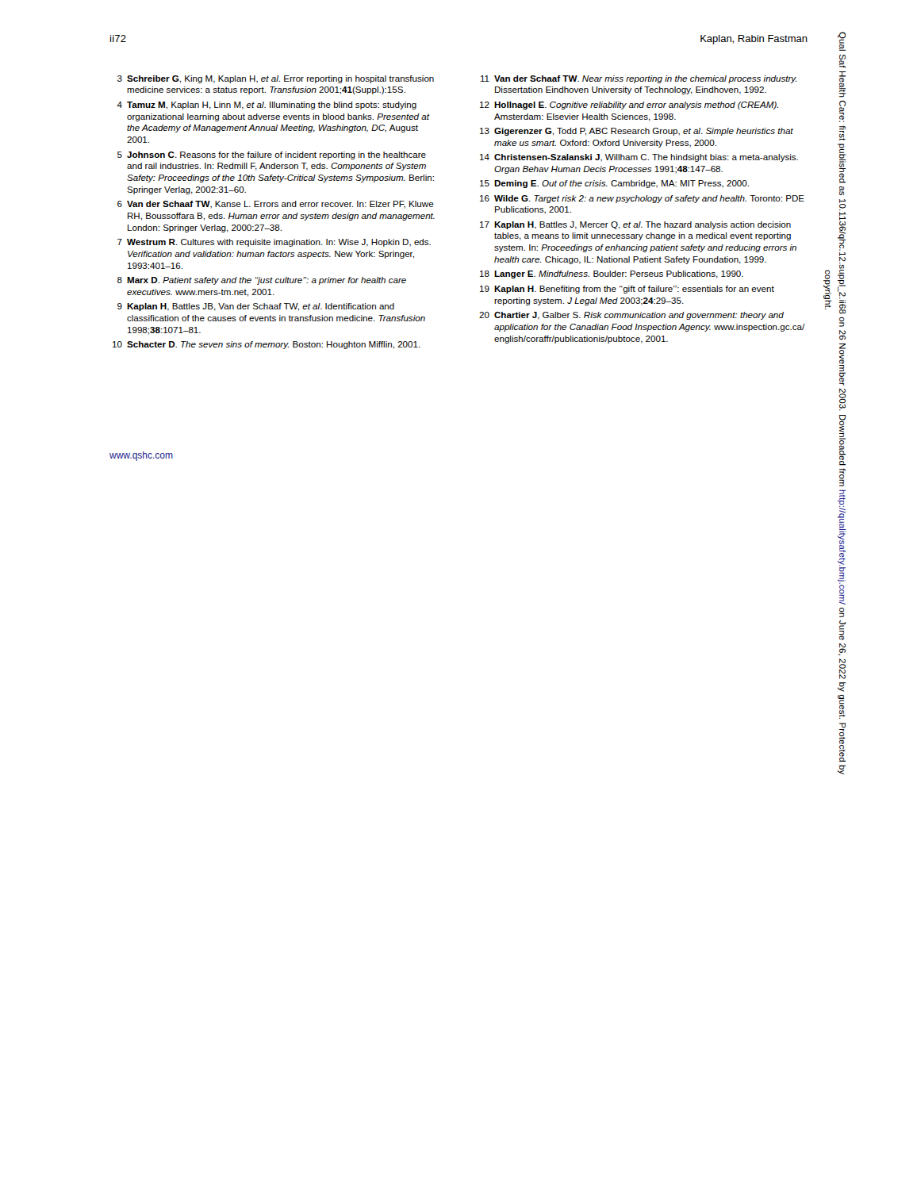ii72
Kaplan, Rabin Fastman
3 Schreiber G, King M, Kaplan H, et al. Error reporting in hospital transfusion medicine services: a status report. Transfusion 2001;41(Suppl.):15S.
4 Tamuz M, Kaplan H, Linn M, et al. Illuminating the blind spots: studying organizational learning about adverse events in blood banks. Presented at the Academy of Management Annual Meeting, Washington, DC, August 2001.
5 Johnson C. Reasons for the failure of incident reporting in the healthcare and rail industries. In: Redmill F, Anderson T, eds. Components of System Safety: Proceedings of the 10th Safety-Critical Systems Symposium. Berlin: Springer Verlag, 2002:31–60.
6 Van der Schaaf TW, Kanse L. Errors and error recover. In: Elzer PF, Kluwe RH, Boussoffara B, eds. Human error and system design and management. London: Springer Verlag, 2000:27–38.
7 Westrum R. Cultures with requisite imagination. In: Wise J, Hopkin D, eds. Verification and validation: human factors aspects. New York: Springer, 1993:401–16.
8 Marx D. Patient safety and the ‘‘just culture’’: a primer for health care executives. www.mers-tm.net, 2001.
9 Kaplan H, Battles JB, Van der Schaaf TW, et al. Identification and classification of the causes of events in transfusion medicine. Transfusion 1998;38:1071–81.
10 Schacter D. The seven sins of memory. Boston: Houghton Mifflin, 2001.
11 Van der Schaaf TW. Near miss reporting in the chemical process industry. Dissertation Eindhoven University of Technology, Eindhoven, 1992.
12 Hollnagel E. Cognitive reliability and error analysis method (CREAM). Amsterdam: Elsevier Health Sciences, 1998.
13 Gigerenzer G, Todd P, ABC Research Group, et al. Simple heuristics that make us smart. Oxford: Oxford University Press, 2000.
14 Christensen-Szalanski J, Willham C. The hindsight bias: a meta-analysis. Organ Behav Human Decis Processes 1991;48:147–68.
15 Deming E. Out of the crisis. Cambridge, MA: MIT Press, 2000.
16 Wilde G. Target risk 2: a new psychology of safety and health. Toronto: PDE Publications, 2001.
17 Kaplan H, Battles J, Mercer Q, et al. The hazard analysis action decision tables, a means to limit unnecessary change in a medical event reporting system. In: Proceedings of enhancing patient safety and reducing errors in health care. Chicago, IL: National Patient Safety Foundation, 1999.
18 Langer E. Mindfulness. Boulder: Perseus Publications, 1990.
19 Kaplan H. Benefiting from the ‘‘gift of failure’’: essentials for an event reporting system. J Legal Med 2003;24:29–35.
20 Chartier J, Galber S. Risk communication and government: theory and application for the Canadian Food Inspection Agency. www.inspection.gc.ca/english/coraffr/publicationis/pubtoce, 2001.
www.qshc.com
Qual Saf Health Care: first published as 10.1136/qhc.12.suppl_2.ii68 on 26 November 2003. Downloaded from http://qualitysafety.bmj.com/ on June 26, 2022 by guest. Protected by copyright.